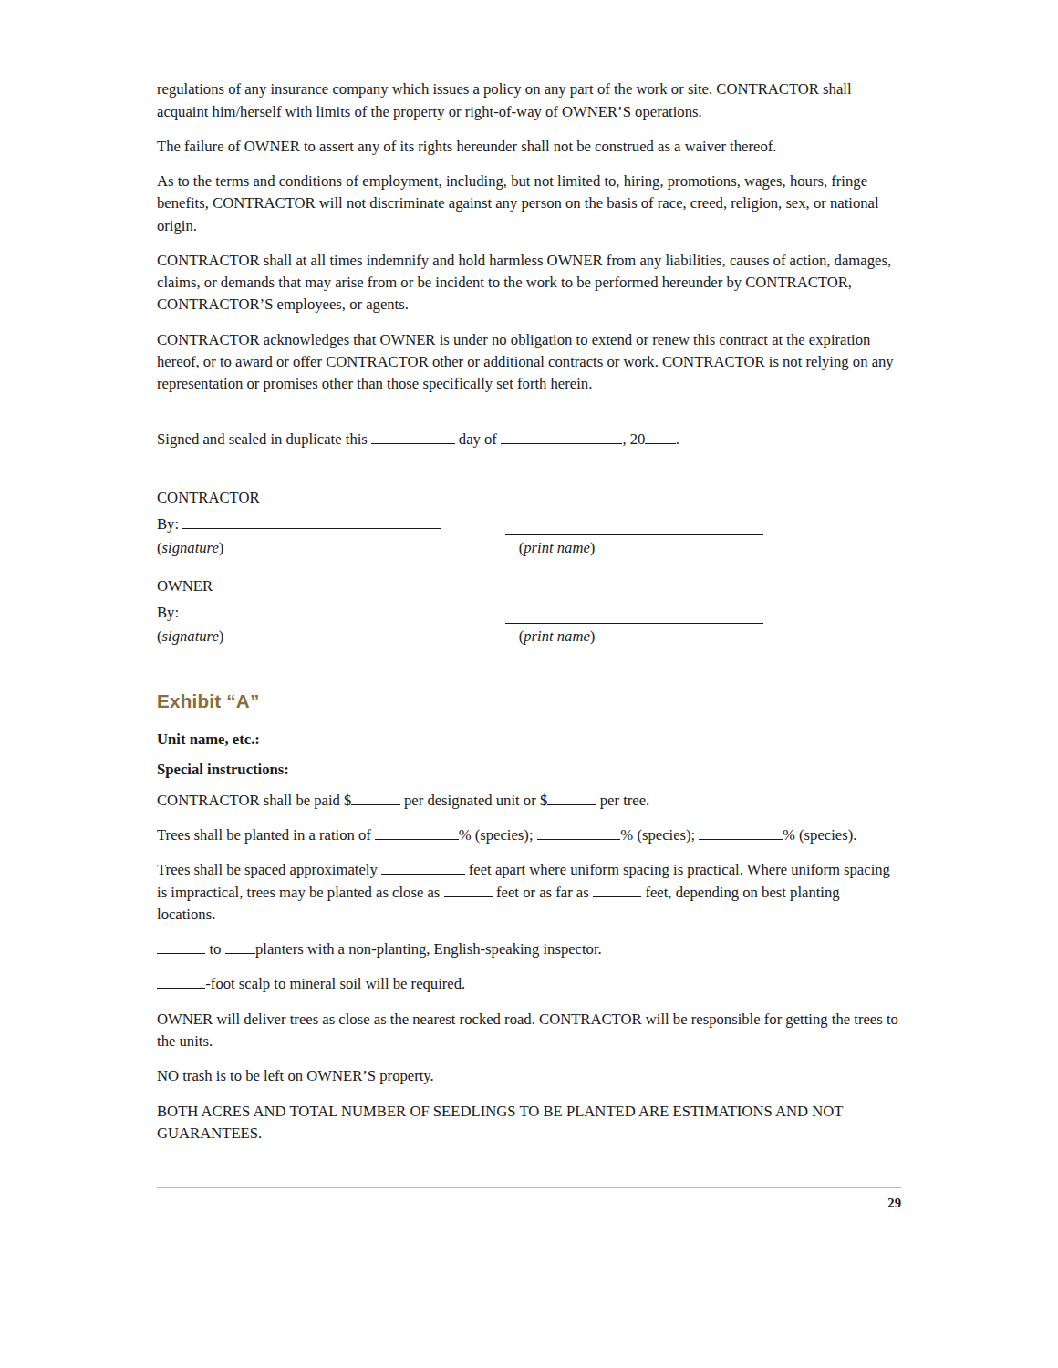regulations of any insurance company which issues a policy on any part of the work or site. CONTRACTOR shall acquaint him/herself with limits of the property or right-of-way of OWNER’S operations.
The failure of OWNER to assert any of its rights hereunder shall not be construed as a waiver thereof.
As to the terms and conditions of employment, including, but not limited to, hiring, promotions, wages, hours, fringe benefits, CONTRACTOR will not discriminate against any person on the basis of race, creed, religion, sex, or national origin.
CONTRACTOR shall at all times indemnify and hold harmless OWNER from any liabilities, causes of action, damages, claims, or demands that may arise from or be incident to the work to be performed hereunder by CONTRACTOR, CONTRACTOR’S employees, or agents.
CONTRACTOR acknowledges that OWNER is under no obligation to extend or renew this contract at the expiration hereof, or to award or offer CONTRACTOR other or additional contracts or work. CONTRACTOR is not relying on any representation or promises other than those specifically set forth herein.
Signed and sealed in duplicate this day of , 20 .
CONTRACTOR
By:
(signature) (print name)
OWNER
By:
(signature) (print name)
Exhibit “A”
Unit name, etc.:
Special instructions:
CONTRACTOR shall be paid $ per designated unit or $ per tree.
Trees shall be planted in a ration of % (species); % (species); % (species).
Trees shall be spaced approximately feet apart where uniform spacing is practical. Where uniform spacing is impractical, trees may be planted as close as feet or as far as feet, depending on best planting locations.
to planters with a non-planting, English-speaking inspector.
-foot scalp to mineral soil will be required.
OWNER will deliver trees as close as the nearest rocked road. CONTRACTOR will be responsible for getting the trees to the units.
NO trash is to be left on OWNER’S property.
BOTH ACRES AND TOTAL NUMBER OF SEEDLINGS TO BE PLANTED ARE ESTIMATIONS AND NOT GUARANTEES.
29